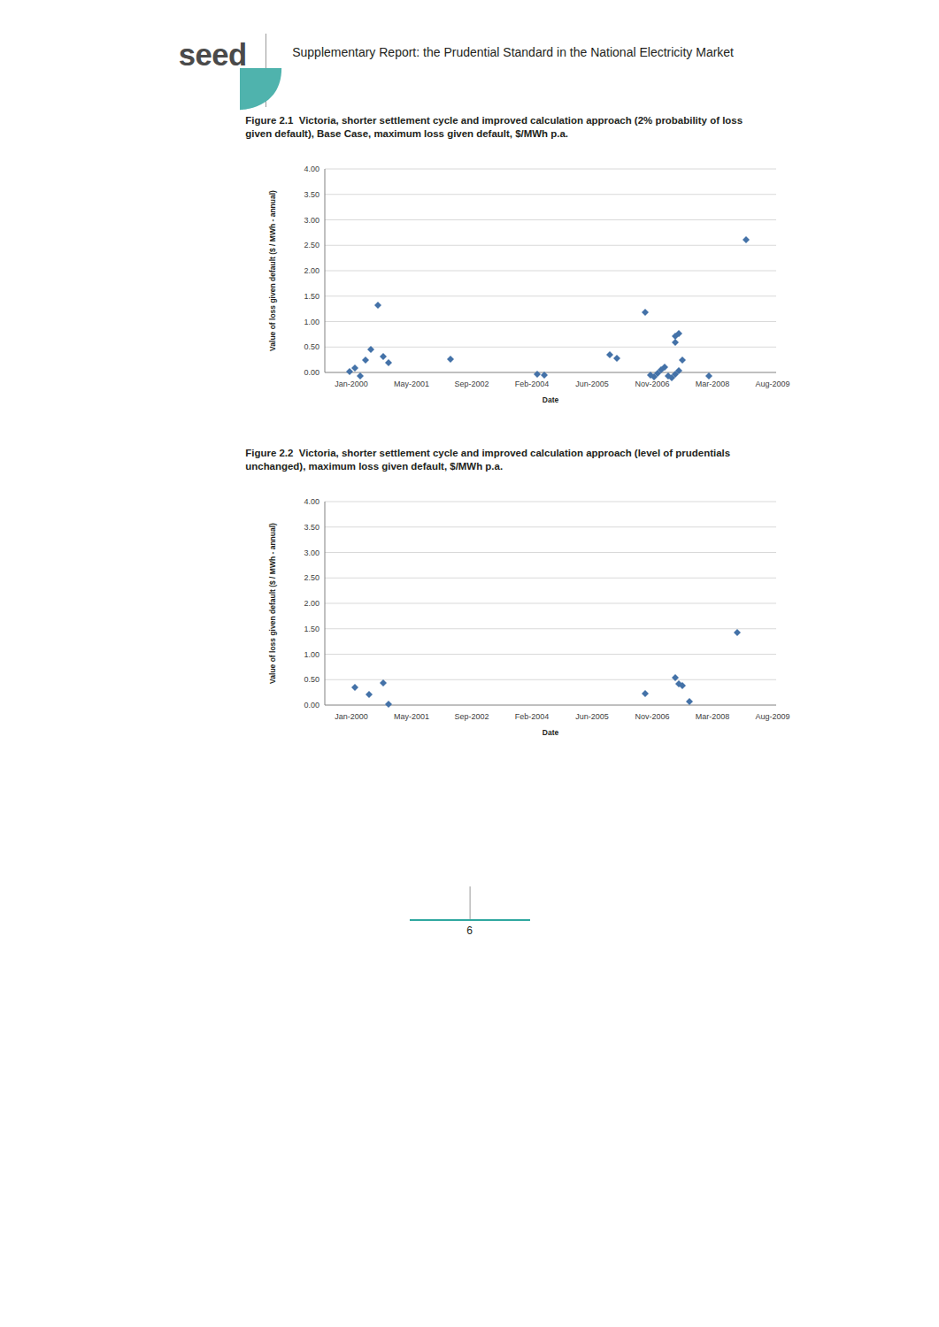seed
Supplementary Report: the Prudential Standard in the National Electricity Market
Figure 2.1 Victoria, shorter settlement cycle and improved calculation approach (2% probability of loss given default), Base Case, maximum loss given default, $/MWh p.a.
4.00 3.50 3.00 2.50 2.00 1.50 1.00 0.50 0.00 Value of loss given default ($ / MWh - annual) Jan-2000 May-2001 Sep-2002 Feb-2004 Jun-2005 Nov-2006 Mar-2008 Aug-2009 Date
Figure 2.2 Victoria, shorter settlement cycle and improved calculation approach (level of prudentials unchanged), maximum loss given default, $/MWh p.a.
4.00 3.50 3.00 2.50 2.00 1.50 1.00 0.50 0.00 Value of loss given default ($ / MWh - annual) Jan-2000 May-2001 Sep-2002 Feb-2004 Jun-2005 Nov-2006 Mar-2008 Aug-2009 Date
6